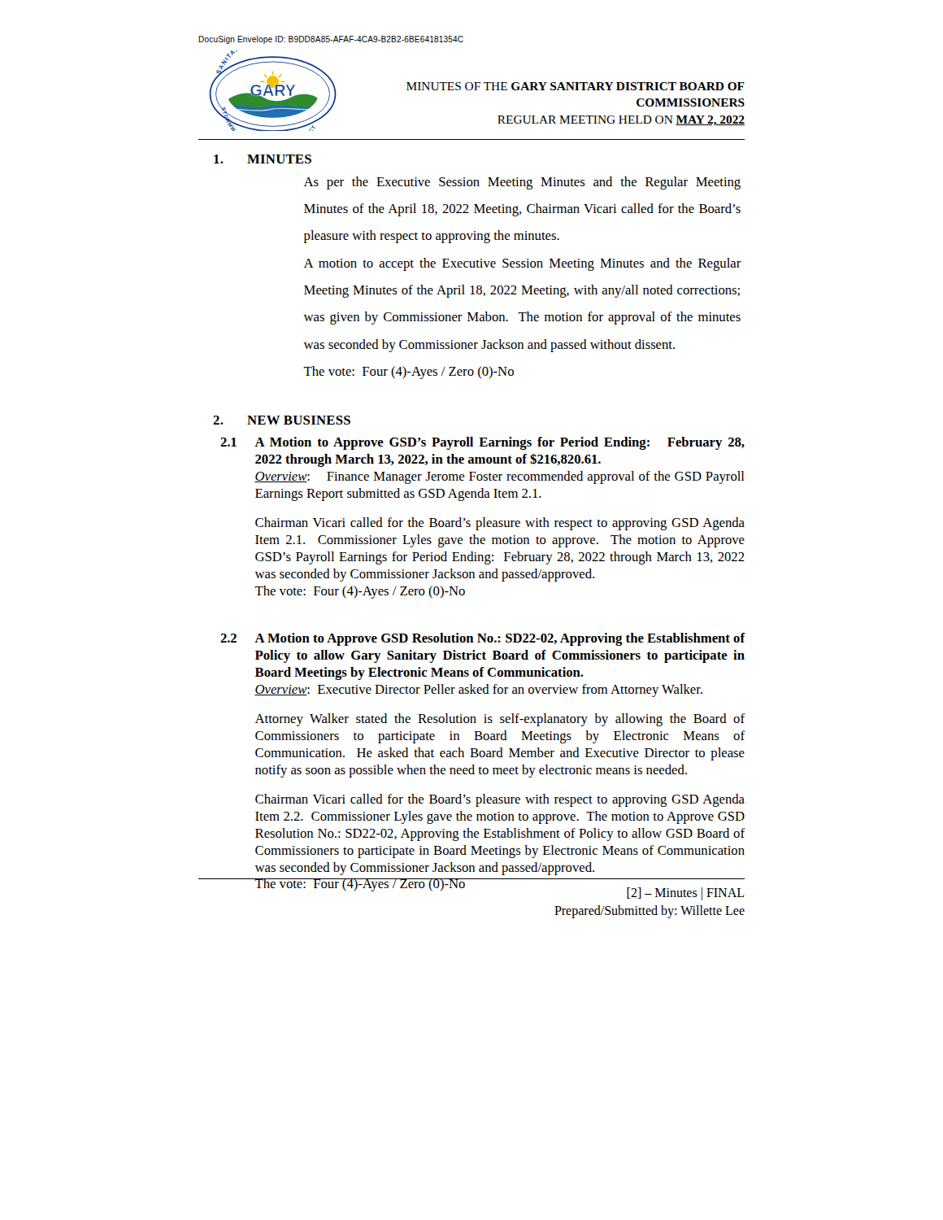DocuSign Envelope ID: B9DD8A85-AFAF-4CA9-B2B2-6BE64181354C
SANITARY DISTRICT STORMWATER MANAGEMENT DISTRICT GARY
MINUTES OF THE GARY SANITARY DISTRICT BOARD OF COMMISSIONERS
REGULAR MEETING HELD ON MAY 2, 2022
1.
MINUTES
As per the Executive Session Meeting Minutes and the Regular Meeting Minutes of the April 18, 2022 Meeting, Chairman Vicari called for the Board’s pleasure with respect to approving the minutes.
A motion to accept the Executive Session Meeting Minutes and the Regular Meeting Minutes of the April 18, 2022 Meeting, with any/all noted corrections; was given by Commissioner Mabon. The motion for approval of the minutes was seconded by Commissioner Jackson and passed without dissent.
The vote: Four (4)-Ayes / Zero (0)-No
2.
NEW BUSINESS
2.1
A Motion to Approve GSD’s Payroll Earnings for Period Ending: February 28, 2022 through March 13, 2022, in the amount of $216,820.61.
Overview: Finance Manager Jerome Foster recommended approval of the GSD Payroll Earnings Report submitted as GSD Agenda Item 2.1.
Chairman Vicari called for the Board’s pleasure with respect to approving GSD Agenda Item 2.1. Commissioner Lyles gave the motion to approve. The motion to Approve GSD’s Payroll Earnings for Period Ending: February 28, 2022 through March 13, 2022 was seconded by Commissioner Jackson and passed/approved.
The vote: Four (4)-Ayes / Zero (0)-No
2.2
A Motion to Approve GSD Resolution No.: SD22-02, Approving the Establishment of Policy to allow Gary Sanitary District Board of Commissioners to participate in Board Meetings by Electronic Means of Communication.
Overview: Executive Director Peller asked for an overview from Attorney Walker.
Attorney Walker stated the Resolution is self-explanatory by allowing the Board of Commissioners to participate in Board Meetings by Electronic Means of Communication. He asked that each Board Member and Executive Director to please notify as soon as possible when the need to meet by electronic means is needed.
Chairman Vicari called for the Board’s pleasure with respect to approving GSD Agenda Item 2.2. Commissioner Lyles gave the motion to approve. The motion to Approve GSD Resolution No.: SD22-02, Approving the Establishment of Policy to allow GSD Board of Commissioners to participate in Board Meetings by Electronic Means of Communication was seconded by Commissioner Jackson and passed/approved.
The vote: Four (4)-Ayes / Zero (0)-No
[2] – Minutes | FINAL
Prepared/Submitted by: Willette Lee